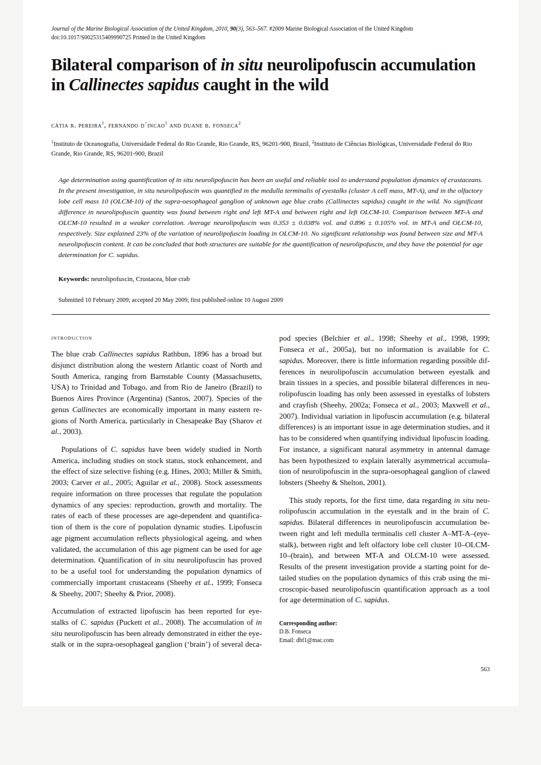Journal of the Marine Biological Association of the United Kingdom, 2010, 90(3), 563–567. #2009 Marine Biological Association of the United Kingdom
doi:10.1017/S0025315409990725 Printed in the United Kingdom
Bilateral comparison of in situ neurolipofuscin accumulation in Callinectes sapidus caught in the wild
cátia r. pereira1, fernando d´incao1 and duane b. fonseca2
1Instituto de Oceanografia, Universidade Federal do Rio Grande, Rio Grande, RS, 96201-900, Brazil, 2Instituto de Ciências Biológicas, Universidade Federal do Rio Grande, Rio Grande, RS, 96201-900, Brazil
Age determination using quantification of in situ neurolipofuscin has been an useful and reliable tool to understand population dynamics of crustaceans. In the present investigation, in situ neurolipofuscin was quantified in the medulla terminalis of eyestalks (cluster A cell mass, MT-A), and in the olfactory lobe cell mass 10 (OLCM-10) of the supra-oesophageal ganglion of unknown age blue crabs (Callinectes sapidus) caught in the wild. No significant difference in neurolipofuscin quantity was found between right and left MT-A and between right and left OLCM-10. Comparison between MT-A and OLCM-10 resulted in a weaker correlation. Average neurolipofuscin was 0.353 ± 0.038% vol. and 0.896 ± 0.105% vol. in MT-A and OLCM-10, respectively. Size explained 23% of the variation of neurolipofuscin loading in OLCM-10. No significant relationship was found between size and MT-A neurolipofuscin content. It can be concluded that both structures are suitable for the quantification of neurolipofuscin, and they have the potential for age determination for C. sapidus.
Keywords: neurolipofuscin, Crustacea, blue crab
Submitted 10 February 2009; accepted 20 May 2009; first published online 10 August 2009
introduction
The blue crab Callinectes sapidus Rathbun, 1896 has a broad but disjunct distribution along the western Atlantic coast of North and South America, ranging from Barnstable County (Massachusetts, USA) to Trinidad and Tobago, and from Rio de Janeiro (Brazil) to Buenos Aires Province (Argentina) (Santos, 2007). Species of the genus Callinectes are economically important in many eastern regions of North America, particularly in Chesapeake Bay (Sharov et al., 2003).
Populations of C. sapidus have been widely studied in North America, including studies on stock status, stock enhancement, and the effect of size selective fishing (e.g. Hines, 2003; Miller & Smith, 2003; Carver et al., 2005; Aguilar et al., 2008). Stock assessments require information on three processes that regulate the population dynamics of any species: reproduction, growth and mortality. The rates of each of these processes are age-dependent and quantification of them is the core of population dynamic studies. Lipofuscin age pigment accumulation reflects physiological ageing, and when validated, the accumulation of this age pigment can be used for age determination. Quantification of in situ neurolipofuscin has proved to be a useful tool for understanding the population dynamics of commercially important crustaceans (Sheehy et al., 1999; Fonseca & Sheehy, 2007; Sheehy & Prior, 2008).
Accumulation of extracted lipofuscin has been reported for eyestalks of C. sapidus (Puckett et al., 2008). The accumulation of in situ neurolipofuscin has been already demonstrated in either the eyestalk or in the supra-oesophageal ganglion (‘brain’) of several decapod species (Belchier et al., 1998; Sheehy et al., 1998, 1999; Fonseca et al., 2005a), but no information is available for C. sapidus. Moreover, there is little information regarding possible differences in neurolipofuscin accumulation between eyestalk and brain tissues in a species, and possible bilateral differences in neurolipofuscin loading has only been assessed in eyestalks of lobsters and crayfish (Sheehy, 2002a; Fonseca et al., 2003; Maxwell et al., 2007). Individual variation in lipofuscin accumulation (e.g. bilateral differences) is an important issue in age determination studies, and it has to be considered when quantifying individual lipofuscin loading. For instance, a significant natural asymmetry in antennal damage has been hypothesized to explain laterally asymmetrical accumulation of neurolipofuscin in the supra-oesophageal ganglion of clawed lobsters (Sheehy & Shelton, 2001).
This study reports, for the first time, data regarding in situ neurolipofuscin accumulation in the eyestalk and in the brain of C. sapidus. Bilateral differences in neurolipofuscin accumulation between right and left medulla terminalis cell cluster A–MT-A–(eyestalk), between right and left olfactory lobe cell cluster 10–OLCM-10–(brain), and between MT-A and OLCM-10 were assessed. Results of the present investigation provide a starting point for detailed studies on the population dynamics of this crab using the microscopic-based neurolipofuscin quantification approach as a tool for age determination of C. sapidus.
Corresponding author:
D.B. Fonseca
Email: dbf1@mac.com
563